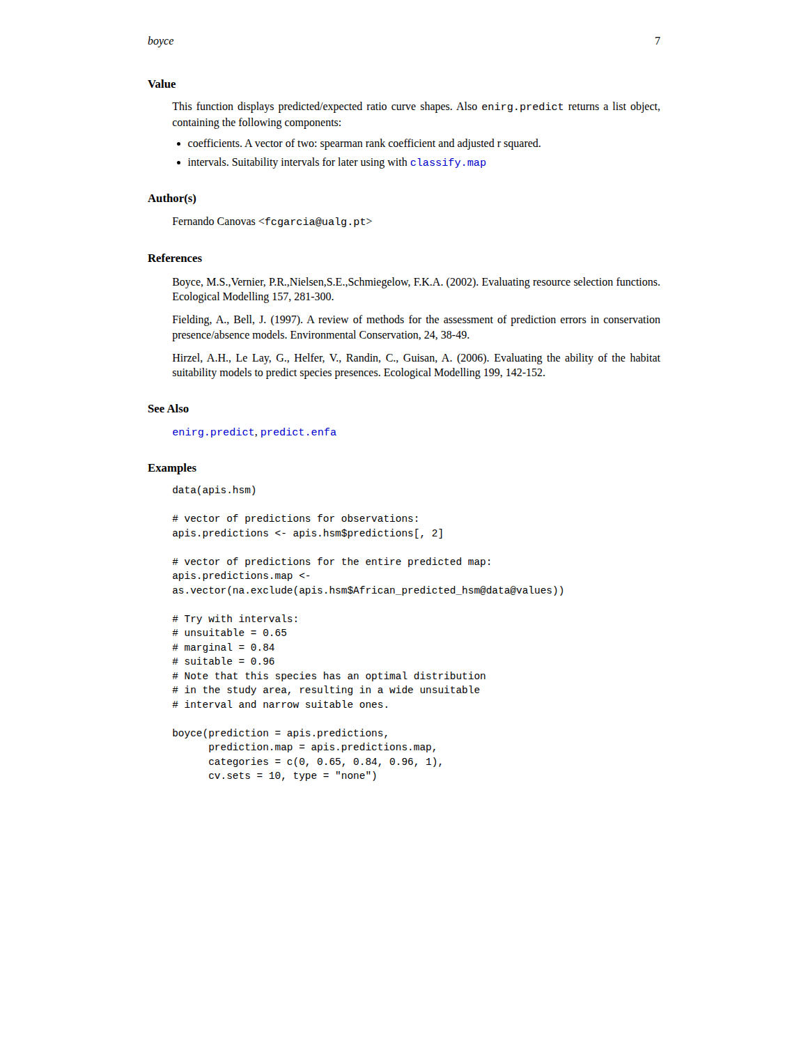boyce 7
Value
This function displays predicted/expected ratio curve shapes. Also enirg.predict returns a list object, containing the following components:
coefficients. A vector of two: spearman rank coefficient and adjusted r squared.
intervals. Suitability intervals for later using with classify.map
Author(s)
Fernando Canovas <fcgarcia@ualg.pt>
References
Boyce, M.S.,Vernier, P.R.,Nielsen,S.E.,Schmiegelow, F.K.A. (2002). Evaluating resource selection functions. Ecological Modelling 157, 281-300.
Fielding, A., Bell, J. (1997). A review of methods for the assessment of prediction errors in conservation presence/absence models. Environmental Conservation, 24, 38-49.
Hirzel, A.H., Le Lay, G., Helfer, V., Randin, C., Guisan, A. (2006). Evaluating the ability of the habitat suitability models to predict species presences. Ecological Modelling 199, 142-152.
See Also
enirg.predict, predict.enfa
Examples
data(apis.hsm)

# vector of predictions for observations:
apis.predictions <- apis.hsm$predictions[, 2]

# vector of predictions for the entire predicted map:
apis.predictions.map <- as.vector(na.exclude(apis.hsm$African_predicted_hsm@data@values))

# Try with intervals:
# unsuitable = 0.65
# marginal = 0.84
# suitable = 0.96
# Note that this species has an optimal distribution
# in the study area, resulting in a wide unsuitable
# interval and narrow suitable ones.

boyce(prediction = apis.predictions,
      prediction.map = apis.predictions.map,
      categories = c(0, 0.65, 0.84, 0.96, 1),
      cv.sets = 10, type = "none")